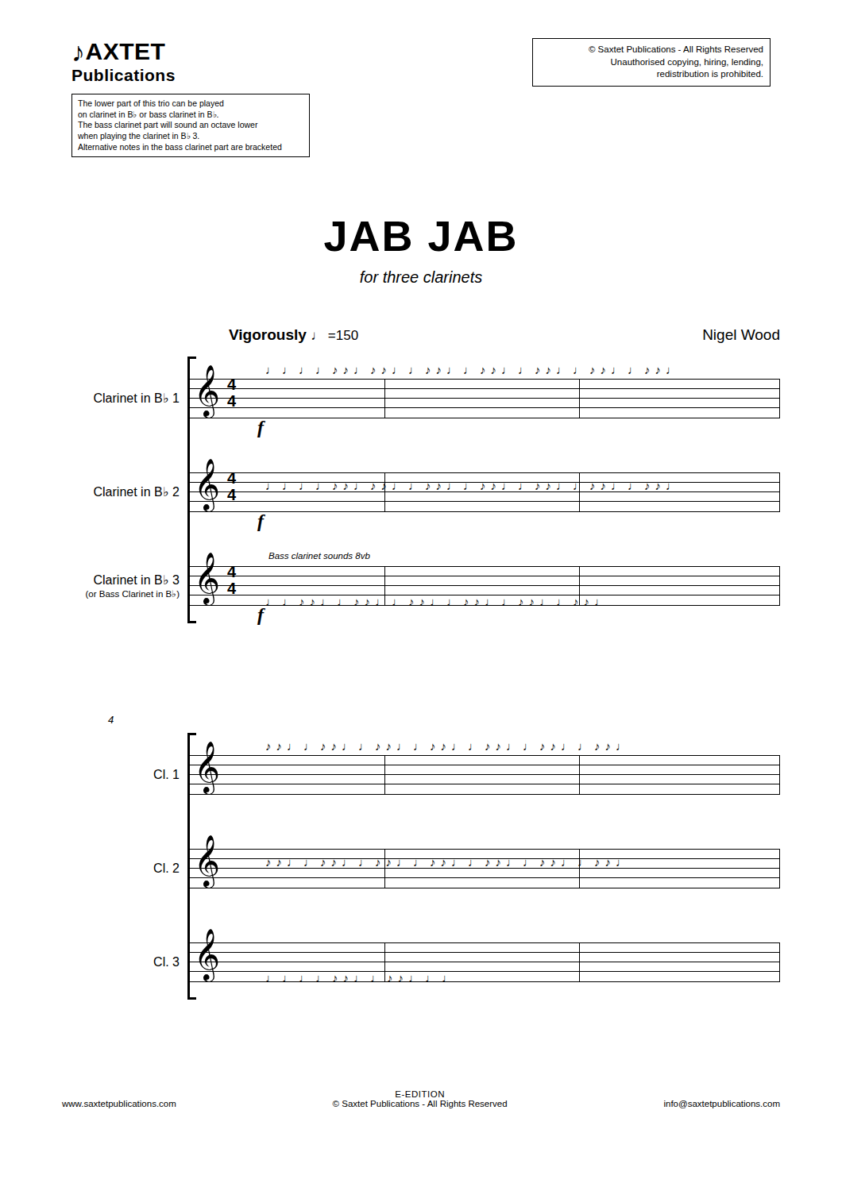♪AXTETPublications
© Saxtet Publications - All Rights Reserved
Unauthorised copying, hiring, lending,
redistribution is prohibited.
The lower part of this trio can be played
on clarinet in B♭ or bass clarinet in B♭.
The bass clarinet part will sound an octave lower
when playing the clarinet in B♭ 3.
Alternative notes in the bass clarinet part are bracketed
Jab Jab
for three clarinets
Vigorously ♩ =150
Nigel Wood
Clarinet in B♭ 1
𝄞 44 f
♩♩♩♩♪♪♩♪♪♩♩♪♪♩♩♪♪♩♩♪♪♩♩♪♪♩♩♪♪♩
Clarinet in B♭ 2
𝄞 44 f
♩♩♩♩♪♪♩♪♪♩♩♪♪♩♩♪♪♩♩♪♪♩♩♪♪♩♩♪♪♩
Clarinet in B♭ 3(or Bass Clarinet in B♭)
𝄞 44 f Bass clarinet sounds 8vb
♩♩♪♪♩♩♪♪♩♩♪♪♩♩♪♪♩♩♪♪♩♩♪♪♩
4
Cl. 1
𝄞
♪♪♩♩♪♪♩♩♪♪♩♩♪♪♩♩♪♪♩♩♪♪♩♩♪♪♩
Cl. 2
𝄞
♪♪♩♩♪♪♩♩♪♪♩♩♪♪♩♩♪♪♩♩♪♪♩♩♪♪♩
Cl. 3
𝄞
♩♩♩♩♪♪♩♩♪♪♩♩♩
www.saxtetpublications.com
E-EDITION © Saxtet Publications - All Rights Reserved
info@saxtetpublications.com